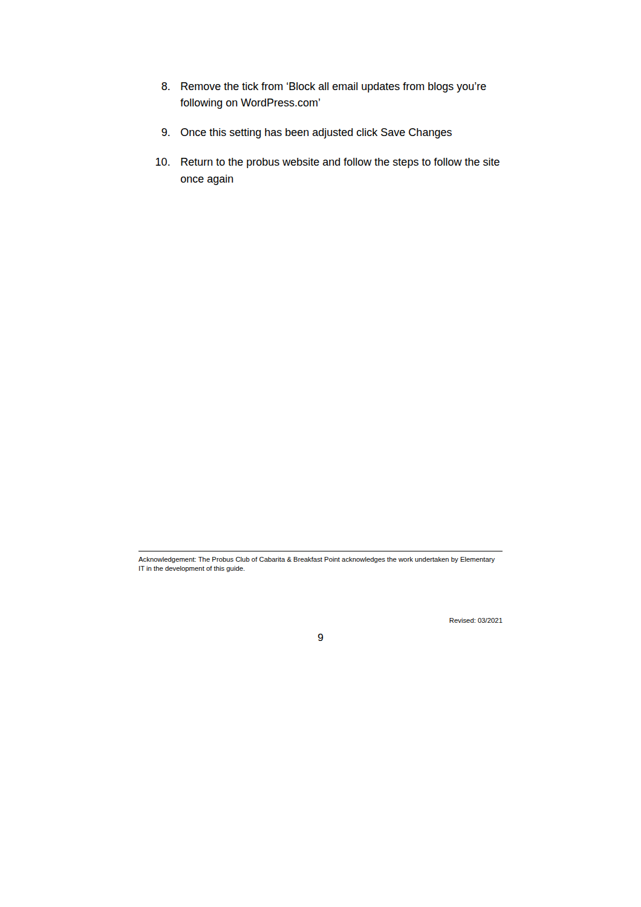Remove the tick from ‘Block all email updates from blogs you’re following on WordPress.com’
Once this setting has been adjusted click Save Changes
Return to the probus website and follow the steps to follow the site once again
Acknowledgement: The Probus Club of Cabarita & Breakfast Point acknowledges the work undertaken by Elementary IT in the development of this guide.
Revised: 03/2021
9